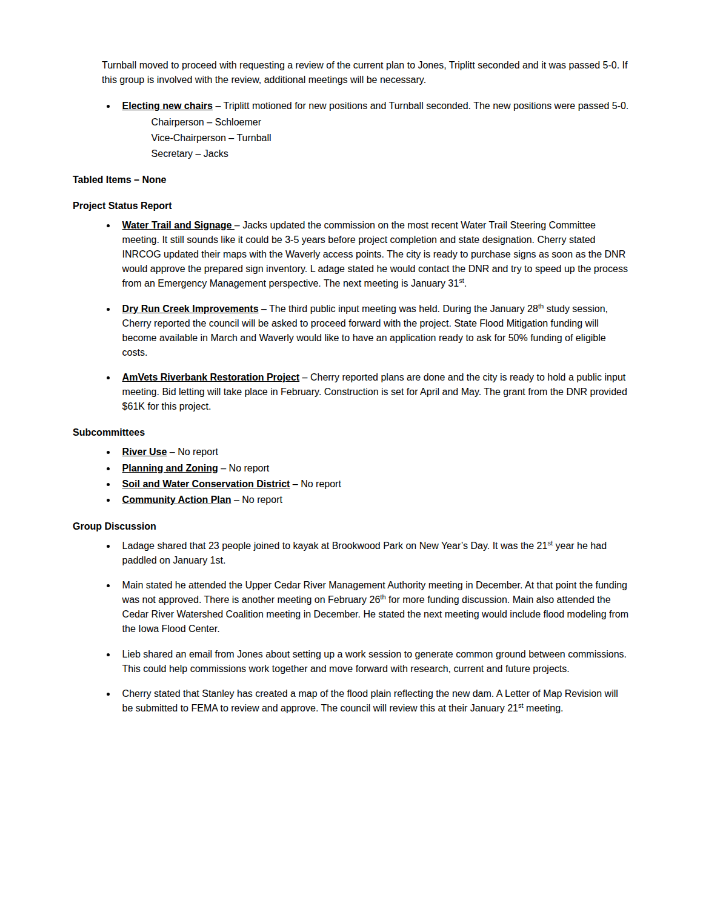Turnball moved to proceed with requesting a review of the current plan to Jones, Triplitt seconded and it was passed 5-0. If this group is involved with the review, additional meetings will be necessary.
Electing new chairs – Triplitt motioned for new positions and Turnball seconded. The new positions were passed 5-0.
Chairperson – Schloemer
Vice-Chairperson – Turnball
Secretary – Jacks
Tabled Items – None
Project Status Report
Water Trail and Signage – Jacks updated the commission on the most recent Water Trail Steering Committee meeting. It still sounds like it could be 3-5 years before project completion and state designation. Cherry stated INRCOG updated their maps with the Waverly access points. The city is ready to purchase signs as soon as the DNR would approve the prepared sign inventory. L adage stated he would contact the DNR and try to speed up the process from an Emergency Management perspective. The next meeting is January 31st.
Dry Run Creek Improvements – The third public input meeting was held. During the January 28th study session, Cherry reported the council will be asked to proceed forward with the project. State Flood Mitigation funding will become available in March and Waverly would like to have an application ready to ask for 50% funding of eligible costs.
AmVets Riverbank Restoration Project – Cherry reported plans are done and the city is ready to hold a public input meeting. Bid letting will take place in February. Construction is set for April and May. The grant from the DNR provided $61K for this project.
Subcommittees
River Use – No report
Planning and Zoning – No report
Soil and Water Conservation District – No report
Community Action Plan – No report
Group Discussion
Ladage shared that 23 people joined to kayak at Brookwood Park on New Year’s Day. It was the 21st year he had paddled on January 1st.
Main stated he attended the Upper Cedar River Management Authority meeting in December. At that point the funding was not approved. There is another meeting on February 26th for more funding discussion. Main also attended the Cedar River Watershed Coalition meeting in December. He stated the next meeting would include flood modeling from the Iowa Flood Center.
Lieb shared an email from Jones about setting up a work session to generate common ground between commissions. This could help commissions work together and move forward with research, current and future projects.
Cherry stated that Stanley has created a map of the flood plain reflecting the new dam. A Letter of Map Revision will be submitted to FEMA to review and approve. The council will review this at their January 21st meeting.